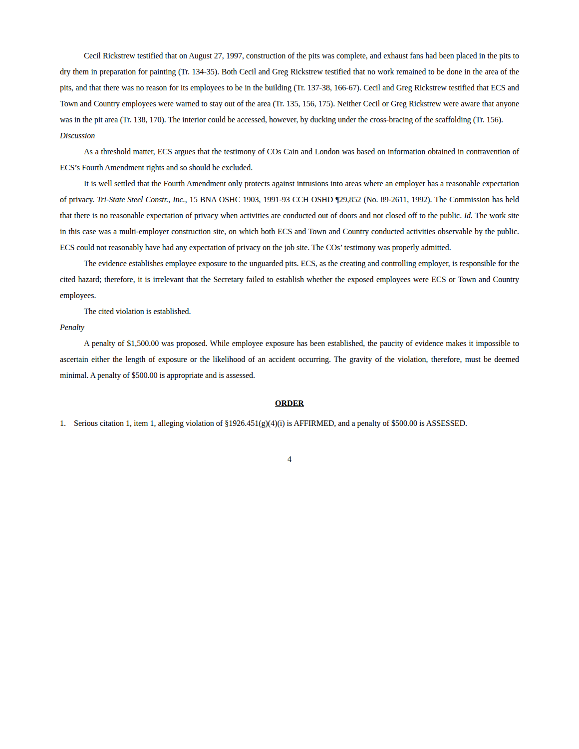Cecil Rickstrew testified that on August 27, 1997, construction of the pits was complete, and exhaust fans had been placed in the pits to dry them in preparation for painting (Tr. 134-35). Both Cecil and Greg Rickstrew testified that no work remained to be done in the area of the pits, and that there was no reason for its employees to be in the building (Tr. 137-38, 166-67). Cecil and Greg Rickstrew testified that ECS and Town and Country employees were warned to stay out of the area (Tr. 135, 156, 175). Neither Cecil or Greg Rickstrew were aware that anyone was in the pit area (Tr. 138, 170). The interior could be accessed, however, by ducking under the cross-bracing of the scaffolding (Tr. 156).
Discussion
As a threshold matter, ECS argues that the testimony of COs Cain and London was based on information obtained in contravention of ECS’s Fourth Amendment rights and so should be excluded.
It is well settled that the Fourth Amendment only protects against intrusions into areas where an employer has a reasonable expectation of privacy. Tri-State Steel Constr., Inc., 15 BNA OSHC 1903, 1991-93 CCH OSHD ¶29,852 (No. 89-2611, 1992). The Commission has held that there is no reasonable expectation of privacy when activities are conducted out of doors and not closed off to the public. Id. The work site in this case was a multi-employer construction site, on which both ECS and Town and Country conducted activities observable by the public. ECS could not reasonably have had any expectation of privacy on the job site. The COs’ testimony was properly admitted.
The evidence establishes employee exposure to the unguarded pits. ECS, as the creating and controlling employer, is responsible for the cited hazard; therefore, it is irrelevant that the Secretary failed to establish whether the exposed employees were ECS or Town and Country employees.
The cited violation is established.
Penalty
A penalty of $1,500.00 was proposed. While employee exposure has been established, the paucity of evidence makes it impossible to ascertain either the length of exposure or the likelihood of an accident occurring. The gravity of the violation, therefore, must be deemed minimal. A penalty of $500.00 is appropriate and is assessed.
ORDER
1. Serious citation 1, item 1, alleging violation of §1926.451(g)(4)(i) is AFFIRMED, and a penalty of $500.00 is ASSESSED.
4